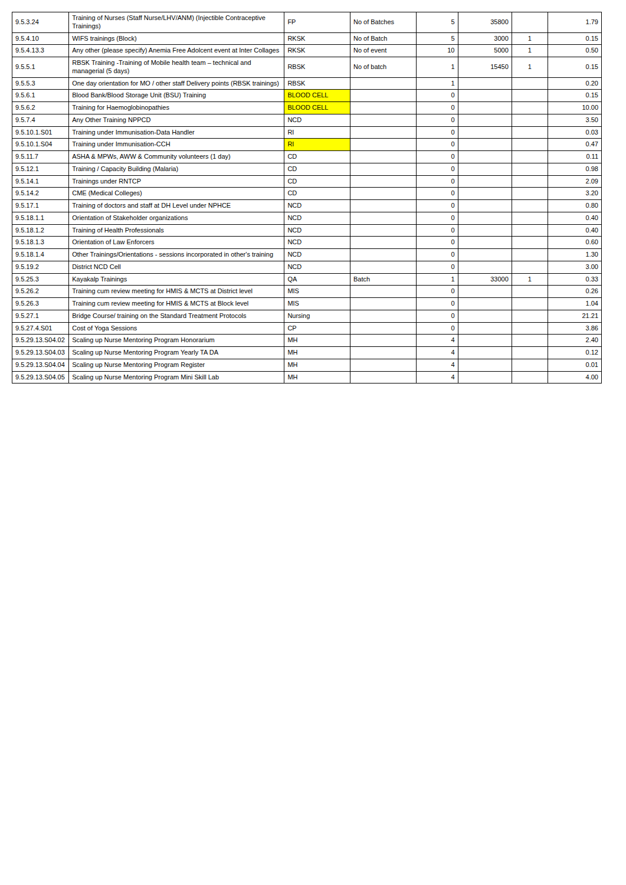| 9.5.3.24 | Training of Nurses (Staff Nurse/LHV/ANM) (Injectible Contraceptive Trainings) | FP | No of Batches | 5 | 35800 | | 1.79 |
| 9.5.4.10 | WIFS trainings (Block) | RKSK | No of Batch | 5 | 3000 | 1 | 0.15 |
| 9.5.4.13.3 | Any other (please specify) Anemia Free Adolcent event at Inter Collages | RKSK | No of event | 10 | 5000 | 1 | 0.50 |
| 9.5.5.1 | RBSK Training -Training of Mobile health team – technical and managerial (5 days) | RBSK | No of batch | 1 | 15450 | 1 | 0.15 |
| 9.5.5.3 | One day orientation for MO / other staff Delivery points (RBSK trainings) | RBSK | | 1 | | | 0.20 |
| 9.5.6.1 | Blood Bank/Blood Storage Unit (BSU) Training | BLOOD CELL | | 0 | | | 0.15 |
| 9.5.6.2 | Training for Haemoglobinopathies | BLOOD CELL | | 0 | | | 10.00 |
| 9.5.7.4 | Any Other Training NPPCD | NCD | | 0 | | | 3.50 |
| 9.5.10.1.S01 | Training under Immunisation-Data Handler | RI | | 0 | | | 0.03 |
| 9.5.10.1.S04 | Training under Immunisation-CCH | RI | | 0 | | | 0.47 |
| 9.5.11.7 | ASHA & MPWs, AWW & Community volunteers (1 day) | CD | | 0 | | | 0.11 |
| 9.5.12.1 | Training / Capacity Building (Malaria) | CD | | 0 | | | 0.98 |
| 9.5.14.1 | Trainings under RNTCP | CD | | 0 | | | 2.09 |
| 9.5.14.2 | CME (Medical Colleges) | CD | | 0 | | | 3.20 |
| 9.5.17.1 | Training of doctors and staff at DH Level under NPHCE | NCD | | 0 | | | 0.80 |
| 9.5.18.1.1 | Orientation of Stakeholder organizations | NCD | | 0 | | | 0.40 |
| 9.5.18.1.2 | Training of Health Professionals | NCD | | 0 | | | 0.40 |
| 9.5.18.1.3 | Orientation of Law Enforcers | NCD | | 0 | | | 0.60 |
| 9.5.18.1.4 | Other Trainings/Orientations - sessions incorporated in other's training | NCD | | 0 | | | 1.30 |
| 9.5.19.2 | District NCD Cell | NCD | | 0 | | | 3.00 |
| 9.5.25.3 | Kayakalp Trainings | QA | Batch | 1 | 33000 | 1 | 0.33 |
| 9.5.26.2 | Training cum review meeting for HMIS & MCTS at District level | MIS | | 0 | | | 0.26 |
| 9.5.26.3 | Training cum review meeting for HMIS & MCTS at Block level | MIS | | 0 | | | 1.04 |
| 9.5.27.1 | Bridge Course/ training on the Standard Treatment Protocols | Nursing | | 0 | | | 21.21 |
| 9.5.27.4.S01 | Cost of Yoga Sessions | CP | | 0 | | | 3.86 |
| 9.5.29.13.S04.02 | Scaling up Nurse Mentoring Program Honorarium | MH | | 4 | | | 2.40 |
| 9.5.29.13.S04.03 | Scaling up Nurse Mentoring Program Yearly TA DA | MH | | 4 | | | 0.12 |
| 9.5.29.13.S04.04 | Scaling up Nurse Mentoring Program Register | MH | | 4 | | | 0.01 |
| 9.5.29.13.S04.05 | Scaling up Nurse Mentoring Program Mini Skill Lab | MH | | 4 | | | 4.00 |